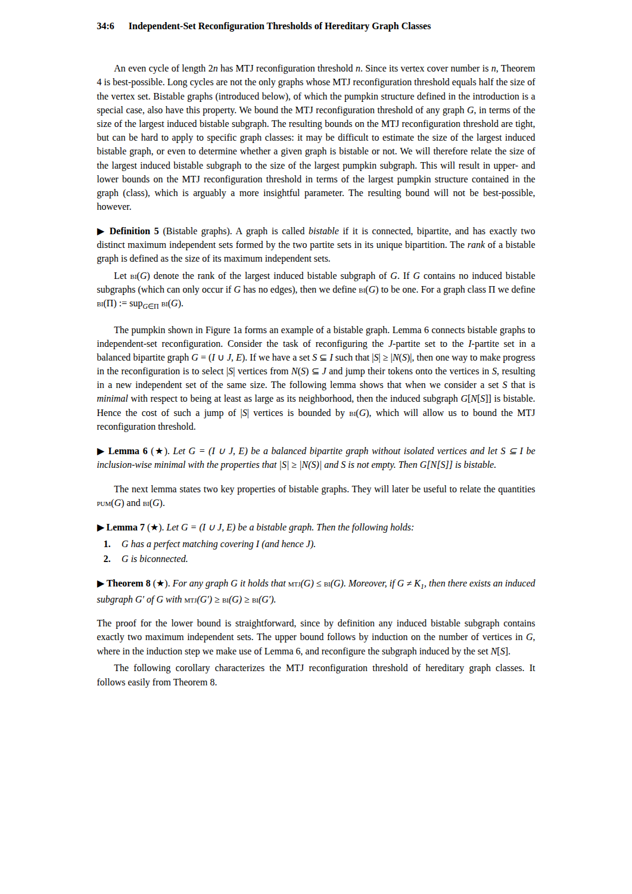34:6 Independent-Set Reconfiguration Thresholds of Hereditary Graph Classes
An even cycle of length 2n has MTJ reconfiguration threshold n. Since its vertex cover number is n, Theorem 4 is best-possible. Long cycles are not the only graphs whose MTJ reconfiguration threshold equals half the size of the vertex set. Bistable graphs (introduced below), of which the pumpkin structure defined in the introduction is a special case, also have this property. We bound the MTJ reconfiguration threshold of any graph G, in terms of the size of the largest induced bistable subgraph. The resulting bounds on the MTJ reconfiguration threshold are tight, but can be hard to apply to specific graph classes: it may be difficult to estimate the size of the largest induced bistable graph, or even to determine whether a given graph is bistable or not. We will therefore relate the size of the largest induced bistable subgraph to the size of the largest pumpkin subgraph. This will result in upper- and lower bounds on the MTJ reconfiguration threshold in terms of the largest pumpkin structure contained in the graph (class), which is arguably a more insightful parameter. The resulting bound will not be best-possible, however.
Definition 5 (Bistable graphs). A graph is called bistable if it is connected, bipartite, and has exactly two distinct maximum independent sets formed by the two partite sets in its unique bipartition. The rank of a bistable graph is defined as the size of its maximum independent sets.
Let bi(G) denote the rank of the largest induced bistable subgraph of G. If G contains no induced bistable subgraphs (which can only occur if G has no edges), then we define bi(G) to be one. For a graph class Π we define bi(Π) := supG∈Π bi(G).
The pumpkin shown in Figure 1a forms an example of a bistable graph. Lemma 6 connects bistable graphs to independent-set reconfiguration. Consider the task of reconfiguring the J-partite set to the I-partite set in a balanced bipartite graph G = (I ∪ J, E). If we have a set S ⊆ I such that |S| ≥ |N(S)|, then one way to make progress in the reconfiguration is to select |S| vertices from N(S) ⊆ J and jump their tokens onto the vertices in S, resulting in a new independent set of the same size. The following lemma shows that when we consider a set S that is minimal with respect to being at least as large as its neighborhood, then the induced subgraph G[N[S]] is bistable. Hence the cost of such a jump of |S| vertices is bounded by bi(G), which will allow us to bound the MTJ reconfiguration threshold.
Lemma 6 (★). Let G = (I ∪ J, E) be a balanced bipartite graph without isolated vertices and let S ⊆ I be inclusion-wise minimal with the properties that |S| ≥ |N(S)| and S is not empty. Then G[N[S]] is bistable.
The next lemma states two key properties of bistable graphs. They will later be useful to relate the quantities pum(G) and bi(G).
Lemma 7 (★). Let G = (I ∪ J, E) be a bistable graph. Then the following holds:
G has a perfect matching covering I (and hence J).
G is biconnected.
Theorem 8 (★). For any graph G it holds that mtj(G) ≤ bi(G). Moreover, if G ≠ K1, then there exists an induced subgraph G′ of G with mtj(G′) ≥ bi(G) ≥ bi(G′).
The proof for the lower bound is straightforward, since by definition any induced bistable subgraph contains exactly two maximum independent sets. The upper bound follows by induction on the number of vertices in G, where in the induction step we make use of Lemma 6, and reconfigure the subgraph induced by the set N[S].
The following corollary characterizes the MTJ reconfiguration threshold of hereditary graph classes. It follows easily from Theorem 8.